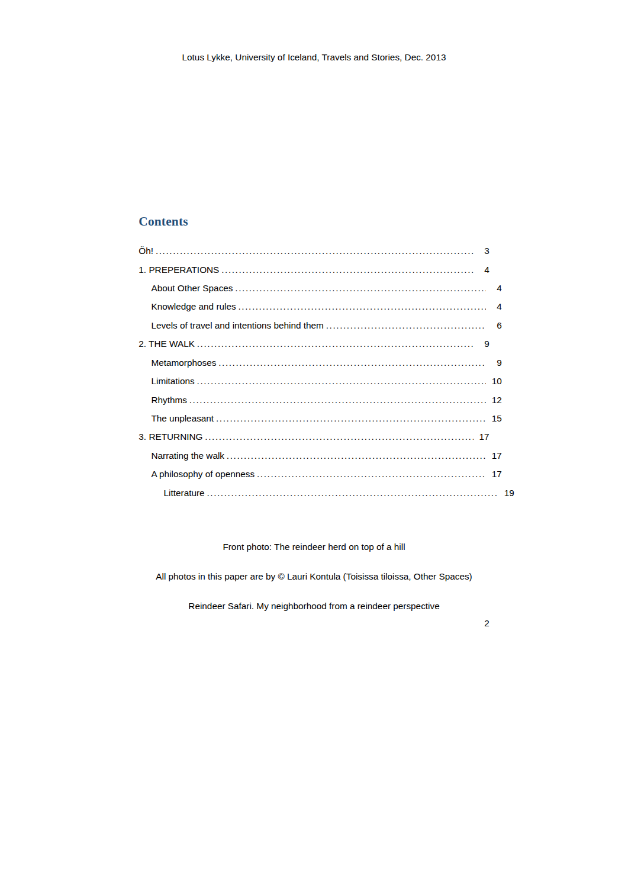Lotus Lykke, University of Iceland, Travels and Stories, Dec. 2013
Contents
Öh! ........................................................................................................................................... 3
1. PREPERATIONS ....................................................................................................................... 4
About Other Spaces ................................................................................................................. 4
Knowledge and rules ............................................................................................................... 4
Levels of travel and intentions behind them ................................................................................. 6
2. THE WALK ............................................................................................................................... 9
Metamorphoses ..................................................................................................................... 9
Limitations ............................................................................................................................. 10
Rhythms ................................................................................................................................. 12
The unpleasant ..................................................................................................................... 15
3. RETURNING ........................................................................................................................... 17
Narrating the walk .................................................................................................................. 17
A philosophy of openness ......................................................................................................... 17
Litterature ......................................................................................................................... 19
Front photo: The reindeer herd on top of a hill
All photos in this paper are by © Lauri Kontula (Toisissa tiloissa, Other Spaces)
Reindeer Safari. My neighborhood from a reindeer perspective
2